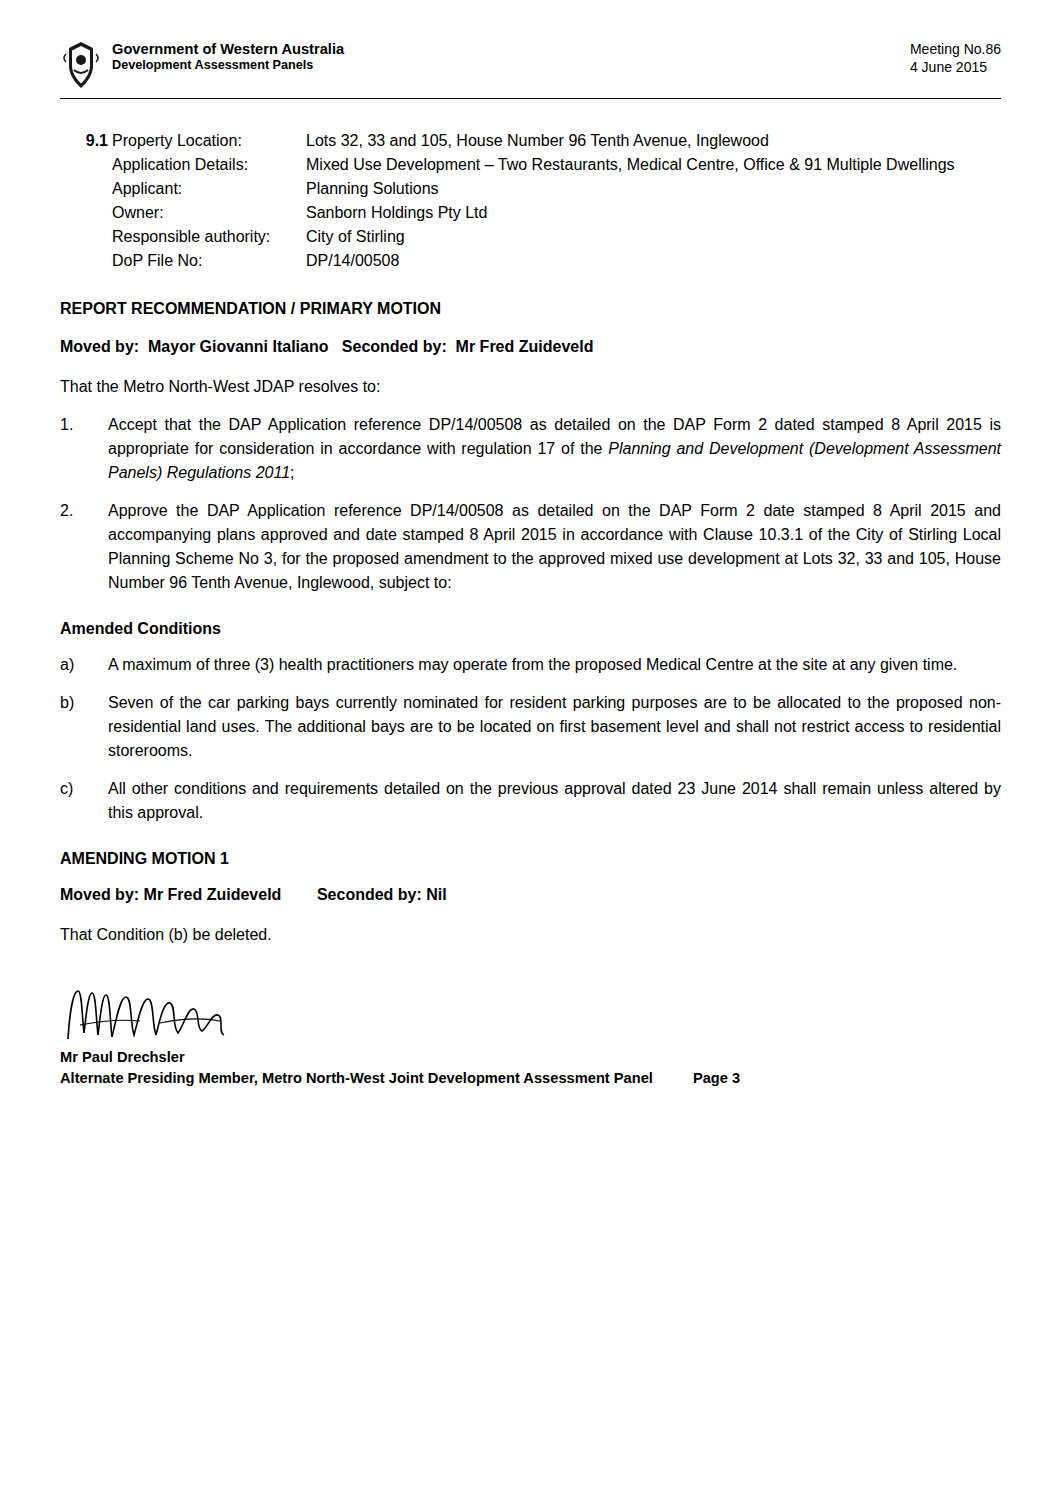Government of Western Australia
Development Assessment Panels
Meeting No.86
4 June 2015
| 9.1 | Property Location: | Lots 32, 33 and 105, House Number 96 Tenth Avenue, Inglewood |
| | Application Details: | Mixed Use Development – Two Restaurants, Medical Centre, Office & 91 Multiple Dwellings |
| | Applicant: | Planning Solutions |
| | Owner: | Sanborn Holdings Pty Ltd |
| | Responsible authority: | City of Stirling |
| | DoP File No: | DP/14/00508 |
REPORT RECOMMENDATION / PRIMARY MOTION
Moved by: Mayor Giovanni Italiano Seconded by: Mr Fred Zuideveld
That the Metro North-West JDAP resolves to:
Accept that the DAP Application reference DP/14/00508 as detailed on the DAP Form 2 dated stamped 8 April 2015 is appropriate for consideration in accordance with regulation 17 of the Planning and Development (Development Assessment Panels) Regulations 2011;
Approve the DAP Application reference DP/14/00508 as detailed on the DAP Form 2 date stamped 8 April 2015 and accompanying plans approved and date stamped 8 April 2015 in accordance with Clause 10.3.1 of the City of Stirling Local Planning Scheme No 3, for the proposed amendment to the approved mixed use development at Lots 32, 33 and 105, House Number 96 Tenth Avenue, Inglewood, subject to:
Amended Conditions
A maximum of three (3) health practitioners may operate from the proposed Medical Centre at the site at any given time.
Seven of the car parking bays currently nominated for resident parking purposes are to be allocated to the proposed non-residential land uses. The additional bays are to be located on first basement level and shall not restrict access to residential storerooms.
All other conditions and requirements detailed on the previous approval dated 23 June 2014 shall remain unless altered by this approval.
AMENDING MOTION 1
Moved by: Mr Fred Zuideveld Seconded by: Nil
That Condition (b) be deleted.
Mr Paul Drechsler
Alternate Presiding Member, Metro North-West Joint Development Assessment PanelPage 3